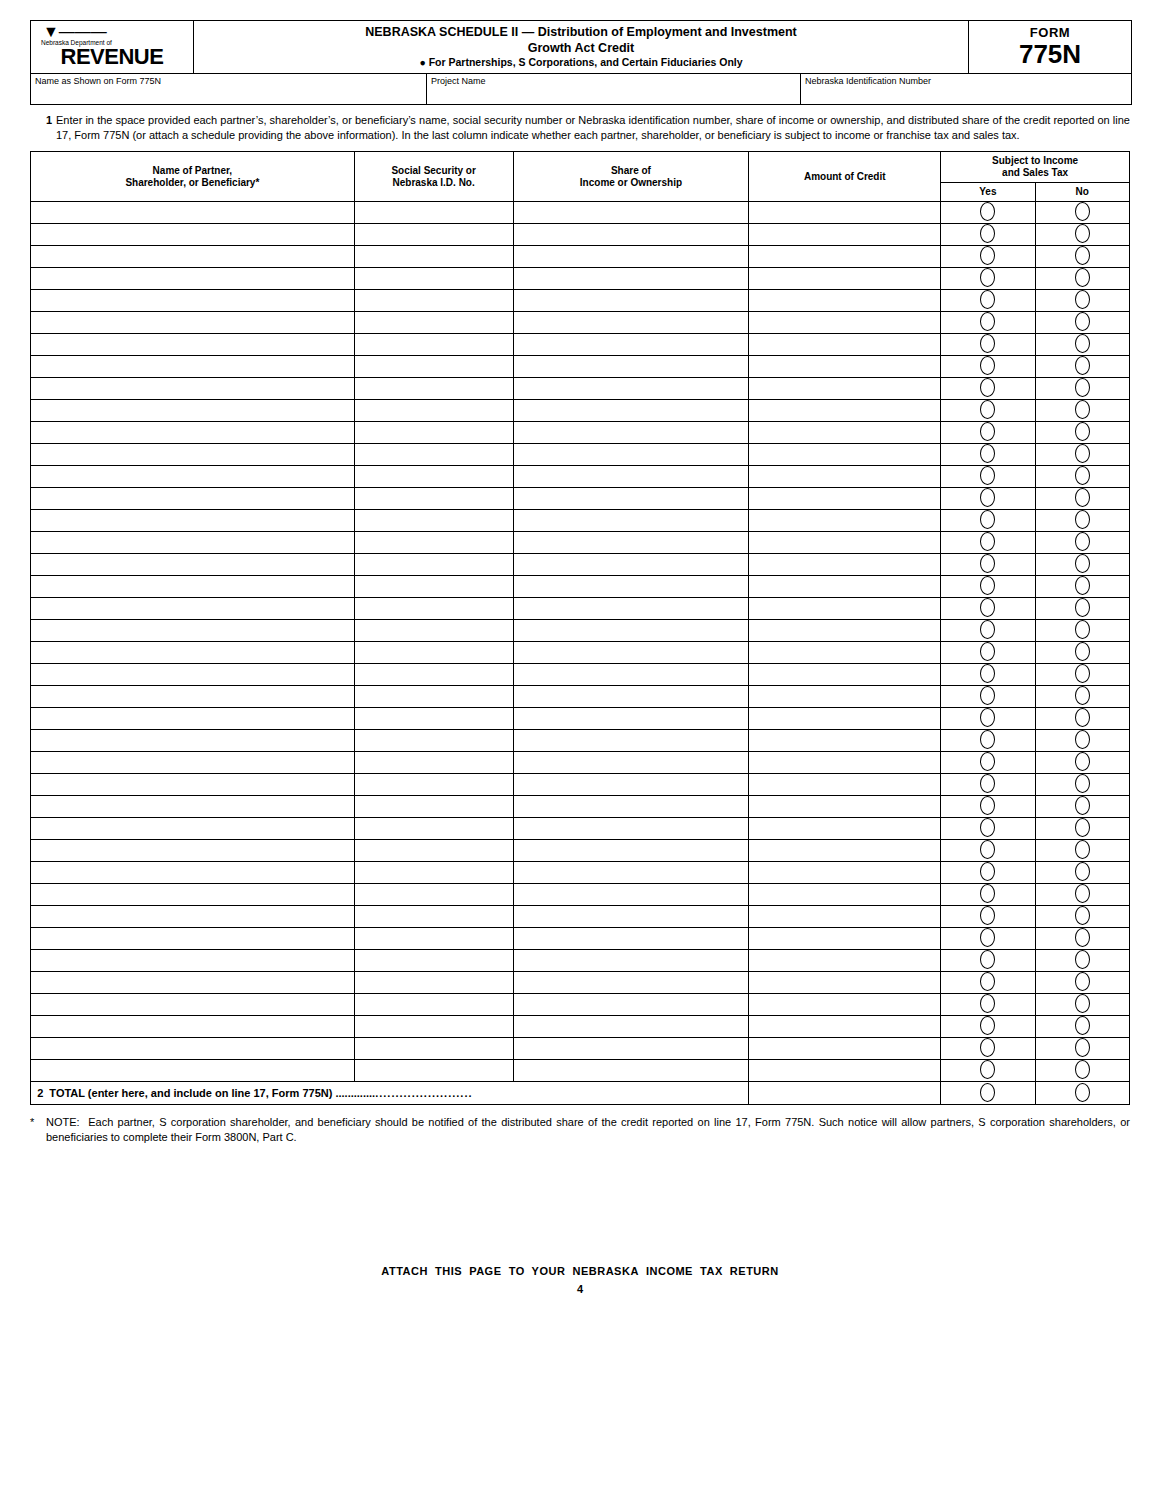▼———
Nebraska Department of
REVENUE
NEBRASKA SCHEDULE II — Distribution of Employment and Investment
Growth Act Credit
● For Partnerships, S Corporations, and Certain Fiduciaries Only
FORM
775N
Name as Shown on Form 775N
Project Name
Nebraska Identification Number
1
Enter in the space provided each partner’s, shareholder’s, or beneficiary’s name, social security number or Nebraska identification number, share of income or ownership, and distributed share of the credit reported on line 17, Form 775N (or attach a schedule providing the above information). In the last column indicate whether each partner, shareholder, or beneficiary is subject to income or franchise tax and sales tax.
| Name of Partner, Shareholder, or Beneficiary* | Social Security or Nebraska I.D. No. | Share of Income or Ownership | Amount of Credit | Subject to Income and Sales Tax |
| --- | --- | --- | --- | --- |
| Yes | No |
| 2 TOTAL (enter here, and include on line 17, Form 775N) ............. ........................ | | | |
*
NOTE: Each partner, S corporation shareholder, and beneficiary should be notified of the distributed share of the credit reported on line 17, Form 775N. Such notice will allow partners, S corporation shareholders, or beneficiaries to complete their Form 3800N, Part C.
ATTACH THIS PAGE TO YOUR NEBRASKA INCOME TAX RETURN
4